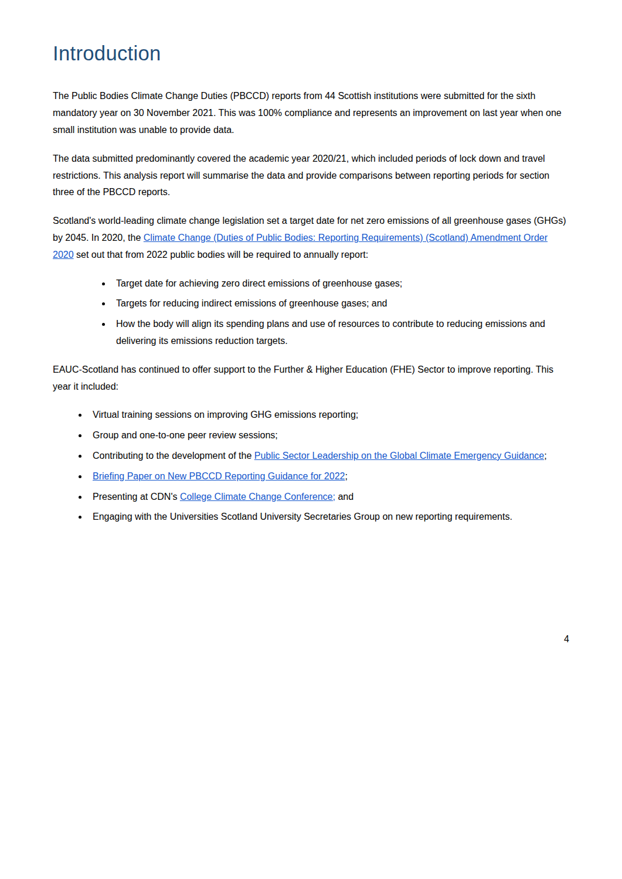Introduction
The Public Bodies Climate Change Duties (PBCCD) reports from 44 Scottish institutions were submitted for the sixth mandatory year on 30 November 2021. This was 100% compliance and represents an improvement on last year when one small institution was unable to provide data.
The data submitted predominantly covered the academic year 2020/21, which included periods of lock down and travel restrictions. This analysis report will summarise the data and provide comparisons between reporting periods for section three of the PBCCD reports.
Scotland's world-leading climate change legislation set a target date for net zero emissions of all greenhouse gases (GHGs) by 2045. In 2020, the Climate Change (Duties of Public Bodies: Reporting Requirements) (Scotland) Amendment Order 2020 set out that from 2022 public bodies will be required to annually report:
Target date for achieving zero direct emissions of greenhouse gases;
Targets for reducing indirect emissions of greenhouse gases; and
How the body will align its spending plans and use of resources to contribute to reducing emissions and delivering its emissions reduction targets.
EAUC-Scotland has continued to offer support to the Further & Higher Education (FHE) Sector to improve reporting. This year it included:
Virtual training sessions on improving GHG emissions reporting;
Group and one-to-one peer review sessions;
Contributing to the development of the Public Sector Leadership on the Global Climate Emergency Guidance;
Briefing Paper on New PBCCD Reporting Guidance for 2022;
Presenting at CDN's College Climate Change Conference; and
Engaging with the Universities Scotland University Secretaries Group on new reporting requirements.
4